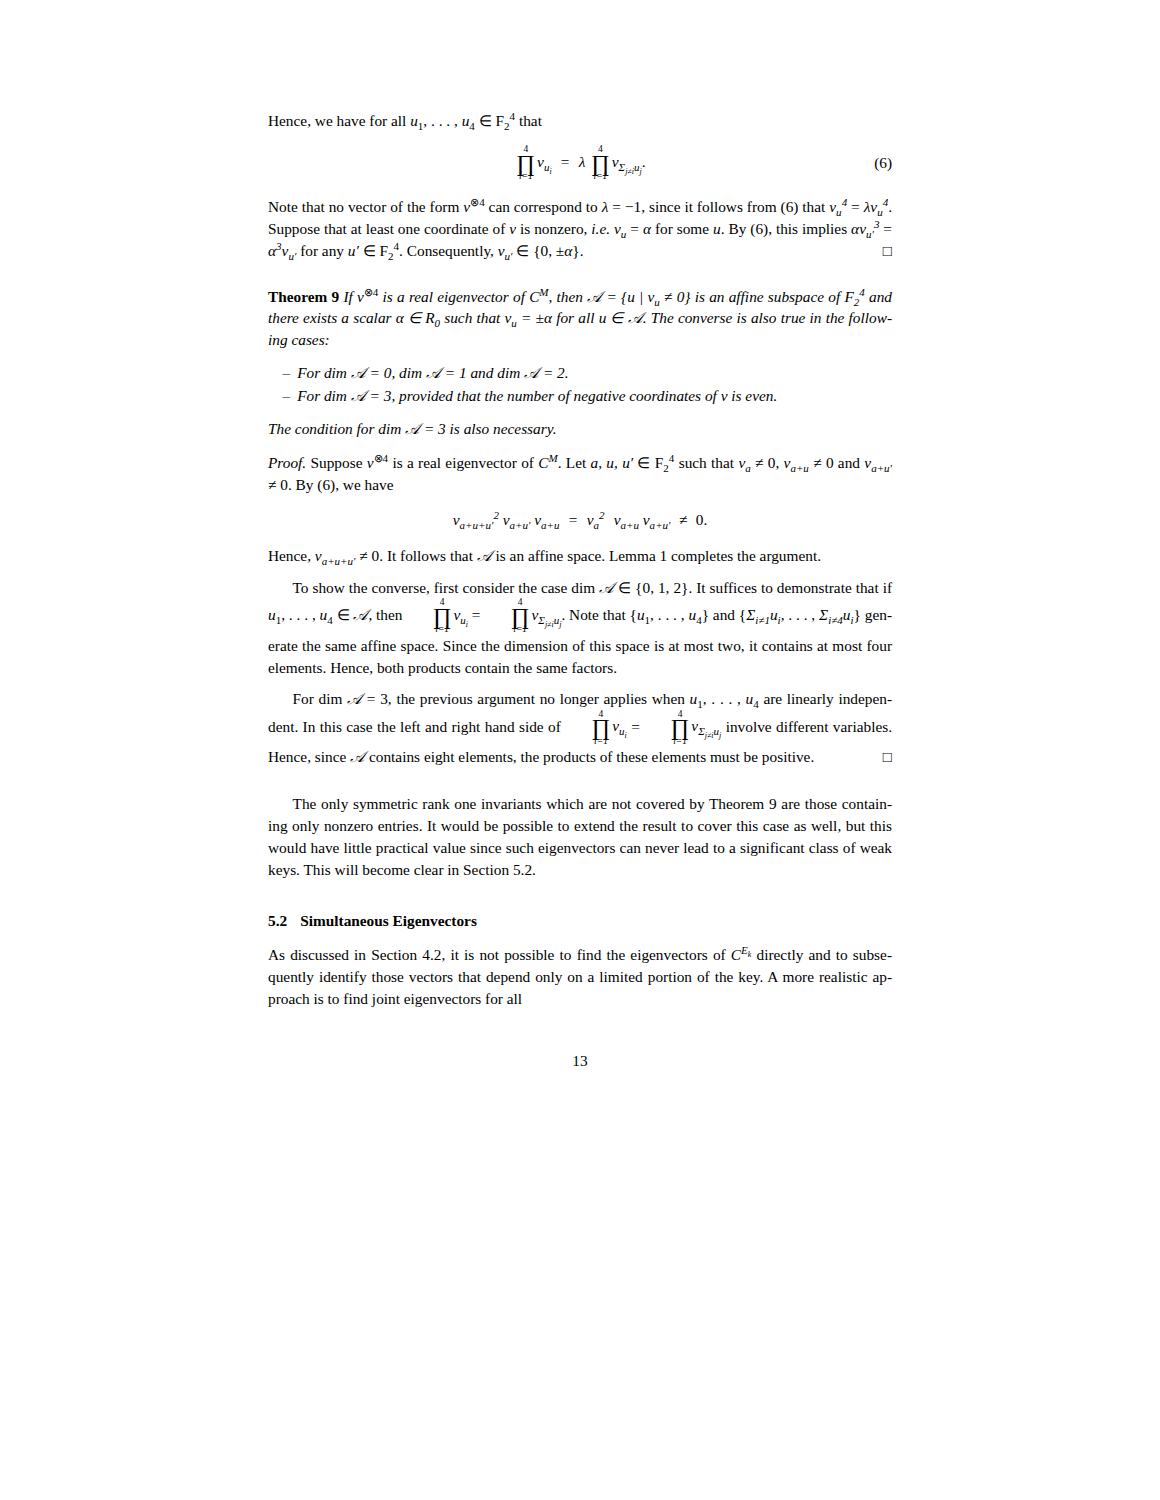Hence, we have for all u1, . . . , u4 ∈ F24 that
4∏i=1 vui = λ 4∏i=1 vΣj≠iuj. (6)
Note that no vector of the form v⊗4 can correspond to λ = −1, since it follows from (6) that vu4 = λvu4. Suppose that at least one coordinate of v is nonzero, i.e. vu = α for some u. By (6), this implies αvu′3 = α3vu′ for any u′ ∈ F24. Consequently, vu′ ∈ {0, ±α}. □
Theorem 9 If v⊗4 is a real eigenvector of CM, then 𝒜 = {u | vu ≠ 0} is an affine subspace of F24 and there exists a scalar α ∈ R0 such that vu = ±α for all u ∈ 𝒜. The converse is also true in the following cases:
For dim 𝒜 = 0, dim 𝒜 = 1 and dim 𝒜 = 2.
For dim 𝒜 = 3, provided that the number of negative coordinates of v is even.
The condition for dim 𝒜 = 3 is also necessary.
Proof. Suppose v⊗4 is a real eigenvector of CM. Let a, u, u′ ∈ F24 such that va ≠ 0, va+u ≠ 0 and va+u′ ≠ 0. By (6), we have
va+u+u′2 va+u′ va+u = va2 va+u va+u′ ≠ 0.
Hence, va+u+u′ ≠ 0. It follows that 𝒜 is an affine space. Lemma 1 completes the argument.
To show the converse, first consider the case dim 𝒜 ∈ {0, 1, 2}. It suffices to demonstrate that if u1, . . . , u4 ∈ 𝒜, then 4∏i=1 vui = 4∏i=1 vΣj≠iuj. Note that {u1, . . . , u4} and {Σi≠1ui, . . . , Σi≠4ui} generate the same affine space. Since the dimension of this space is at most two, it contains at most four elements. Hence, both products contain the same factors.
For dim 𝒜 = 3, the previous argument no longer applies when u1, . . . , u4 are linearly independent. In this case the left and right hand side of 4∏i=1 vui = 4∏i=1 vΣj≠iuj involve different variables. Hence, since 𝒜 contains eight elements, the products of these elements must be positive. □
The only symmetric rank one invariants which are not covered by Theorem 9 are those containing only nonzero entries. It would be possible to extend the result to cover this case as well, but this would have little practical value since such eigenvectors can never lead to a significant class of weak keys. This will become clear in Section 5.2.
5.2 Simultaneous Eigenvectors
As discussed in Section 4.2, it is not possible to find the eigenvectors of CEk directly and to subsequently identify those vectors that depend only on a limited portion of the key. A more realistic approach is to find joint eigenvectors for all
13